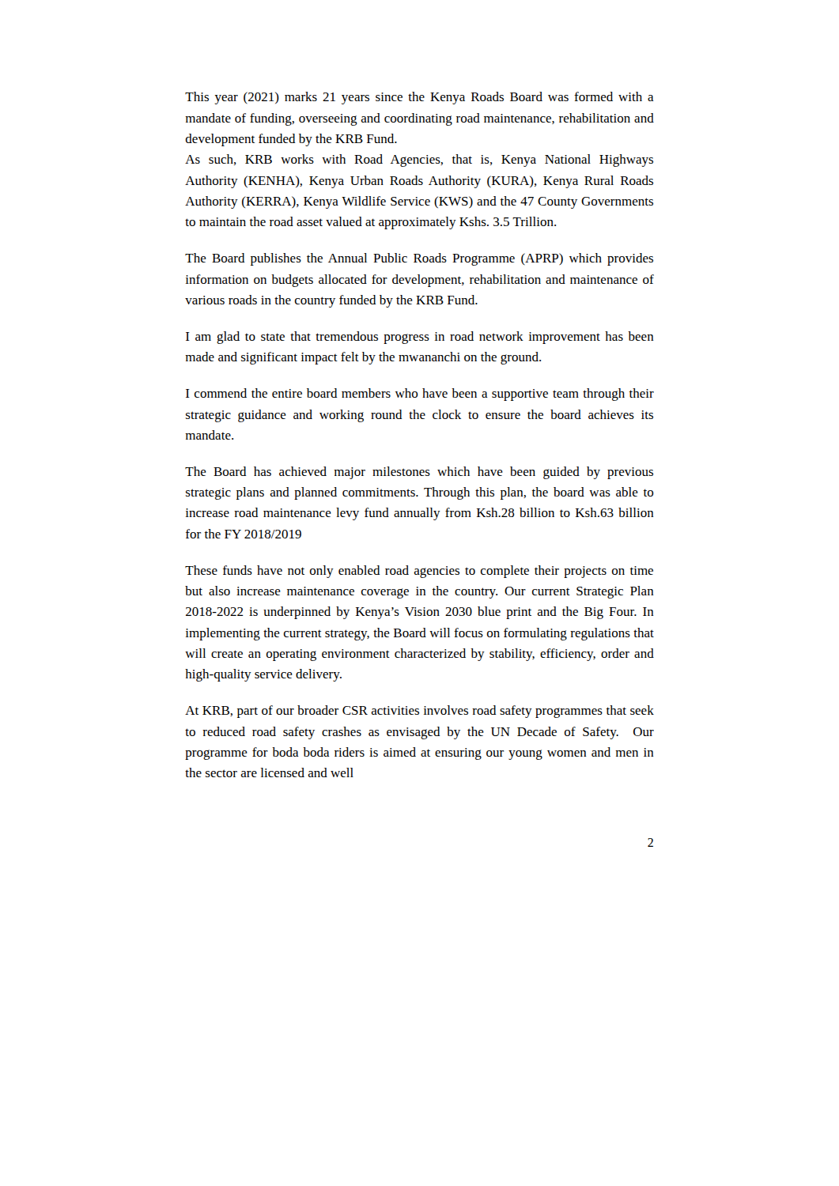This year (2021) marks 21 years since the Kenya Roads Board was formed with a mandate of funding, overseeing and coordinating road maintenance, rehabilitation and development funded by the KRB Fund.
As such, KRB works with Road Agencies, that is, Kenya National Highways Authority (KENHA), Kenya Urban Roads Authority (KURA), Kenya Rural Roads Authority (KERRA), Kenya Wildlife Service (KWS) and the 47 County Governments to maintain the road asset valued at approximately Kshs. 3.5 Trillion.
The Board publishes the Annual Public Roads Programme (APRP) which provides information on budgets allocated for development, rehabilitation and maintenance of various roads in the country funded by the KRB Fund.
I am glad to state that tremendous progress in road network improvement has been made and significant impact felt by the mwananchi on the ground.
I commend the entire board members who have been a supportive team through their strategic guidance and working round the clock to ensure the board achieves its mandate.
The Board has achieved major milestones which have been guided by previous strategic plans and planned commitments. Through this plan, the board was able to increase road maintenance levy fund annually from Ksh.28 billion to Ksh.63 billion for the FY 2018/2019
These funds have not only enabled road agencies to complete their projects on time but also increase maintenance coverage in the country. Our current Strategic Plan 2018-2022 is underpinned by Kenya’s Vision 2030 blue print and the Big Four. In implementing the current strategy, the Board will focus on formulating regulations that will create an operating environment characterized by stability, efficiency, order and high-quality service delivery.
At KRB, part of our broader CSR activities involves road safety programmes that seek to reduced road safety crashes as envisaged by the UN Decade of Safety. Our programme for boda boda riders is aimed at ensuring our young women and men in the sector are licensed and well
2